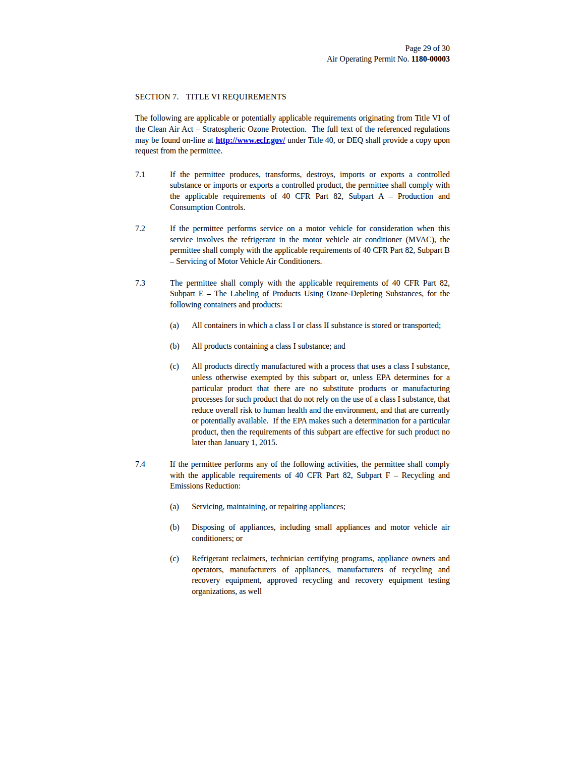Page 29 of 30
Air Operating Permit No. 1180-00003
SECTION 7. TITLE VI REQUIREMENTS
The following are applicable or potentially applicable requirements originating from Title VI of the Clean Air Act – Stratospheric Ozone Protection. The full text of the referenced regulations may be found on-line at http://www.ecfr.gov/ under Title 40, or DEQ shall provide a copy upon request from the permittee.
7.1 If the permittee produces, transforms, destroys, imports or exports a controlled substance or imports or exports a controlled product, the permittee shall comply with the applicable requirements of 40 CFR Part 82, Subpart A – Production and Consumption Controls.
7.2 If the permittee performs service on a motor vehicle for consideration when this service involves the refrigerant in the motor vehicle air conditioner (MVAC), the permittee shall comply with the applicable requirements of 40 CFR Part 82, Subpart B – Servicing of Motor Vehicle Air Conditioners.
7.3 The permittee shall comply with the applicable requirements of 40 CFR Part 82, Subpart E – The Labeling of Products Using Ozone-Depleting Substances, for the following containers and products:
(a) All containers in which a class I or class II substance is stored or transported;
(b) All products containing a class I substance; and
(c) All products directly manufactured with a process that uses a class I substance, unless otherwise exempted by this subpart or, unless EPA determines for a particular product that there are no substitute products or manufacturing processes for such product that do not rely on the use of a class I substance, that reduce overall risk to human health and the environment, and that are currently or potentially available. If the EPA makes such a determination for a particular product, then the requirements of this subpart are effective for such product no later than January 1, 2015.
7.4 If the permittee performs any of the following activities, the permittee shall comply with the applicable requirements of 40 CFR Part 82, Subpart F – Recycling and Emissions Reduction:
(a) Servicing, maintaining, or repairing appliances;
(b) Disposing of appliances, including small appliances and motor vehicle air conditioners; or
(c) Refrigerant reclaimers, technician certifying programs, appliance owners and operators, manufacturers of appliances, manufacturers of recycling and recovery equipment, approved recycling and recovery equipment testing organizations, as well